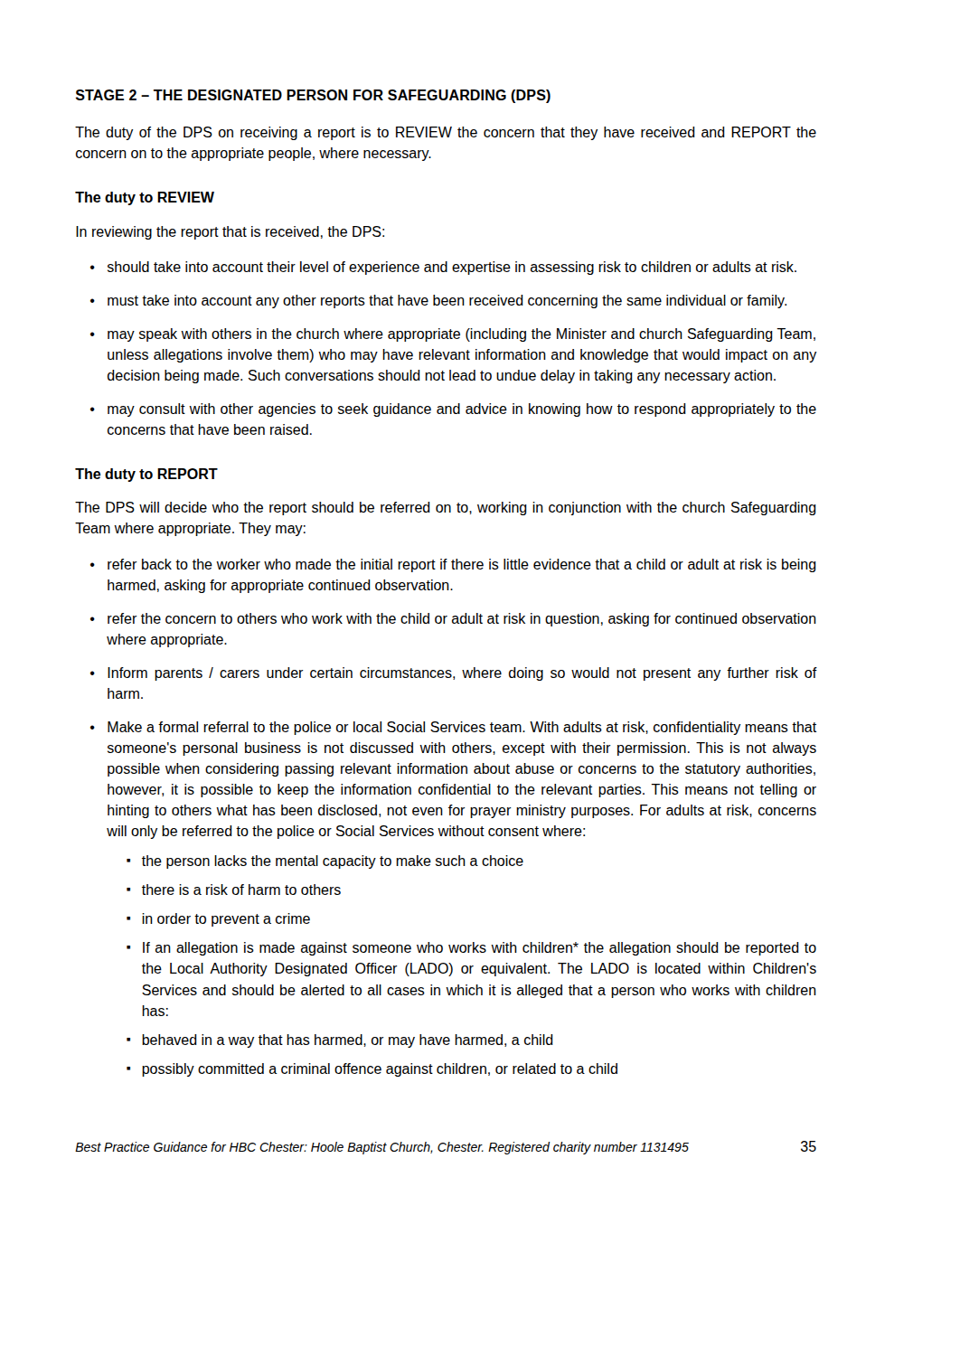STAGE 2 – THE DESIGNATED PERSON FOR SAFEGUARDING (DPS)
The duty of the DPS on receiving a report is to REVIEW the concern that they have received and REPORT the concern on to the appropriate people, where necessary.
The duty to REVIEW
In reviewing the report that is received, the DPS:
should take into account their level of experience and expertise in assessing risk to children or adults at risk.
must take into account any other reports that have been received concerning the same individual or family.
may speak with others in the church where appropriate (including the Minister and church Safeguarding Team, unless allegations involve them) who may have relevant information and knowledge that would impact on any decision being made. Such conversations should not lead to undue delay in taking any necessary action.
may consult with other agencies to seek guidance and advice in knowing how to respond appropriately to the concerns that have been raised.
The duty to REPORT
The DPS will decide who the report should be referred on to, working in conjunction with the church Safeguarding Team where appropriate. They may:
refer back to the worker who made the initial report if there is little evidence that a child or adult at risk is being harmed, asking for appropriate continued observation.
refer the concern to others who work with the child or adult at risk in question, asking for continued observation where appropriate.
Inform parents / carers under certain circumstances, where doing so would not present any further risk of harm.
Make a formal referral to the police or local Social Services team. With adults at risk, confidentiality means that someone's personal business is not discussed with others, except with their permission. This is not always possible when considering passing relevant information about abuse or concerns to the statutory authorities, however, it is possible to keep the information confidential to the relevant parties. This means not telling or hinting to others what has been disclosed, not even for prayer ministry purposes. For adults at risk, concerns will only be referred to the police or Social Services without consent where:
the person lacks the mental capacity to make such a choice
there is a risk of harm to others
in order to prevent a crime
If an allegation is made against someone who works with children* the allegation should be reported to the Local Authority Designated Officer (LADO) or equivalent. The LADO is located within Children's Services and should be alerted to all cases in which it is alleged that a person who works with children has:
behaved in a way that has harmed, or may have harmed, a child
possibly committed a criminal offence against children, or related to a child
Best Practice Guidance for HBC Chester: Hoole Baptist Church, Chester. Registered charity number 1131495 35